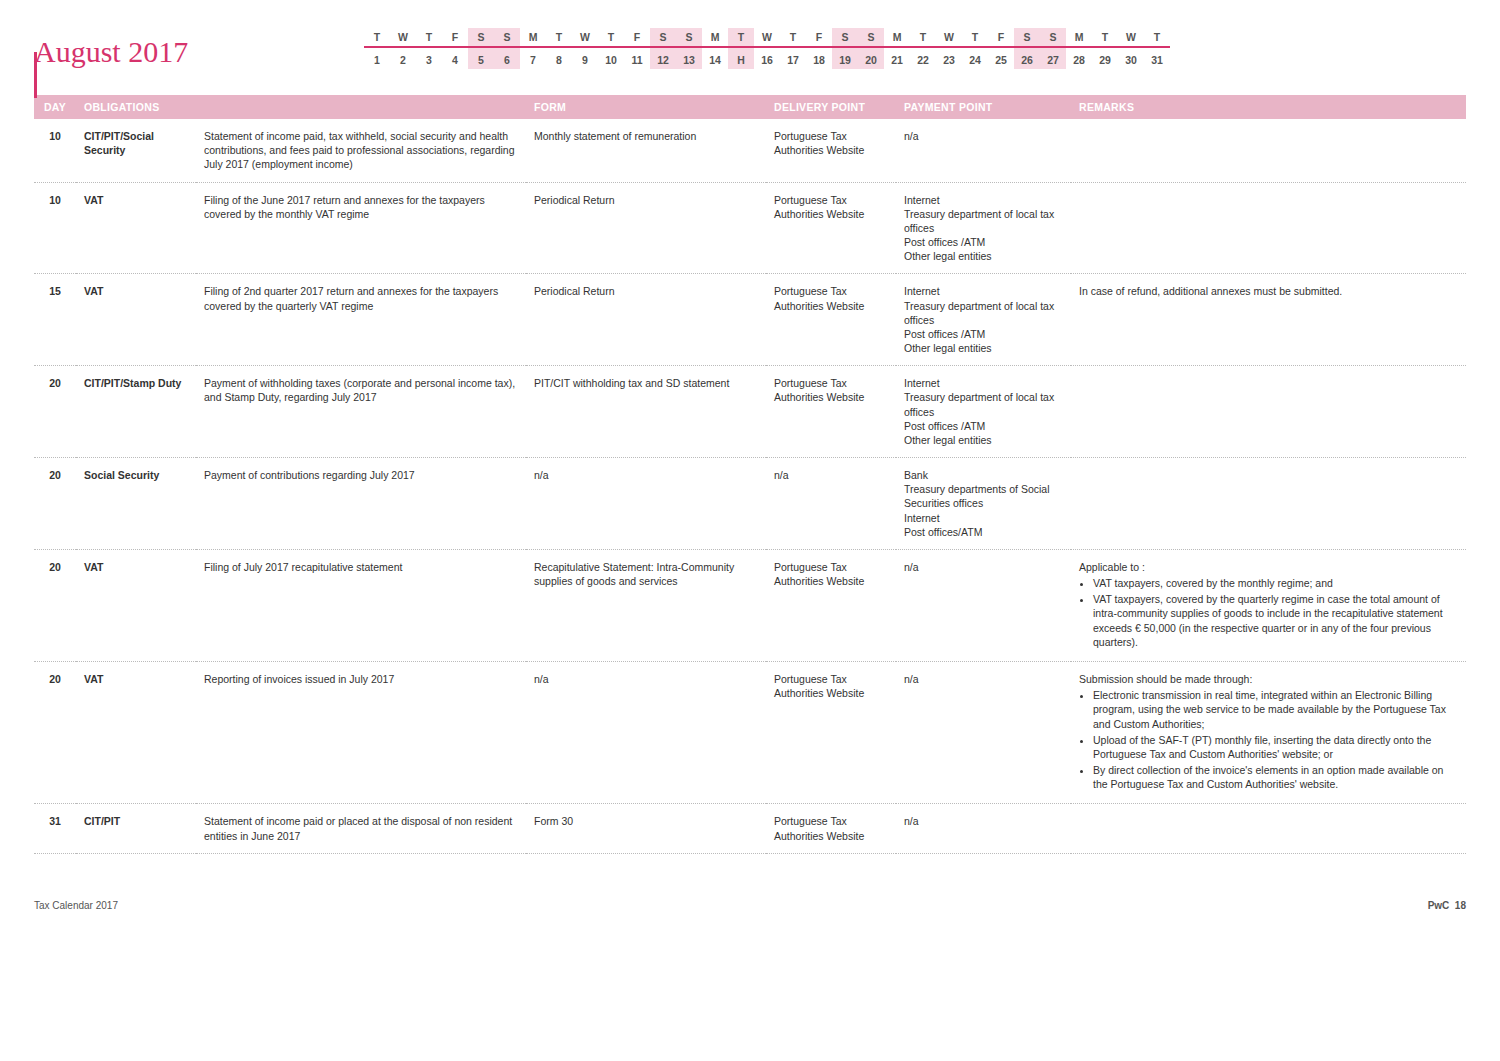| August 2017 | / T / W / T / F / S / S / M / T / W / T / F / S / S / M / T / W / T / F / S / S / M / T / W / T / F / S / S / M / T / W / T / / 1 / 2 / 3 / 4 / 5 / 6 / 7 / 8 / 9 / 10 / 11 / 12 / 13 / 14 / H / 16 / 17 / 18 / 19 / 20 / 21 / 22 / 23 / 24 / 25 / 26 / 27 / 28 / 29 / 30 / 31 / |
| DAY | OBLIGATIONS | | FORM | DELIVERY POINT | PAYMENT POINT | REMARKS |
| --- | --- | --- | --- | --- | --- | --- |
| 10 | CIT/PIT/Social Security | Statement of income paid, tax withheld, social security and health contributions, and fees paid to professional associations, regarding July 2017 (employment income) | Monthly statement of remuneration | Portuguese Tax Authorities Website | n/a | |
| 10 | VAT | Filing of the June 2017 return and annexes for the taxpayers covered by the monthly VAT regime | Periodical Return | Portuguese Tax Authorities Website | Internet Treasury department of local tax offices Post offices /ATM Other legal entities | |
| 15 | VAT | Filing of 2nd quarter 2017 return and annexes for the taxpayers covered by the quarterly VAT regime | Periodical Return | Portuguese Tax Authorities Website | Internet Treasury department of local tax offices Post offices /ATM Other legal entities | In case of refund, additional annexes must be submitted. |
| 20 | CIT/PIT/Stamp Duty | Payment of withholding taxes (corporate and personal income tax), and Stamp Duty, regarding July 2017 | PIT/CIT withholding tax and SD statement | Portuguese Tax Authorities Website | Internet Treasury department of local tax offices Post offices /ATM Other legal entities | |
| 20 | Social Security | Payment of contributions regarding July 2017 | n/a | n/a | Bank Treasury departments of Social Securities offices Internet Post offices/ATM | |
| 20 | VAT | Filing of July 2017 recapitulative statement | Recapitulative Statement: Intra-Community supplies of goods and services | Portuguese Tax Authorities Website | n/a | Applicable to : VAT taxpayers, covered by the monthly regime; and VAT taxpayers, covered by the quarterly regime in case the total amount of intra-community supplies of goods to include in the recapitulative statement exceeds € 50,000 (in the respective quarter or in any of the four previous quarters). |
| 20 | VAT | Reporting of invoices issued in July 2017 | n/a | Portuguese Tax Authorities Website | n/a | Submission should be made through: Electronic transmission in real time, integrated within an Electronic Billing program, using the web service to be made available by the Portuguese Tax and Custom Authorities; Upload of the SAF-T (PT) monthly file, inserting the data directly onto the Portuguese Tax and Custom Authorities' website; or By direct collection of the invoice's elements in an option made available on the Portuguese Tax and Custom Authorities' website. |
| 31 | CIT/PIT | Statement of income paid or placed at the disposal of non resident entities in June 2017 | Form 30 | Portuguese Tax Authorities Website | n/a | |
Tax Calendar 2017
PwC 18